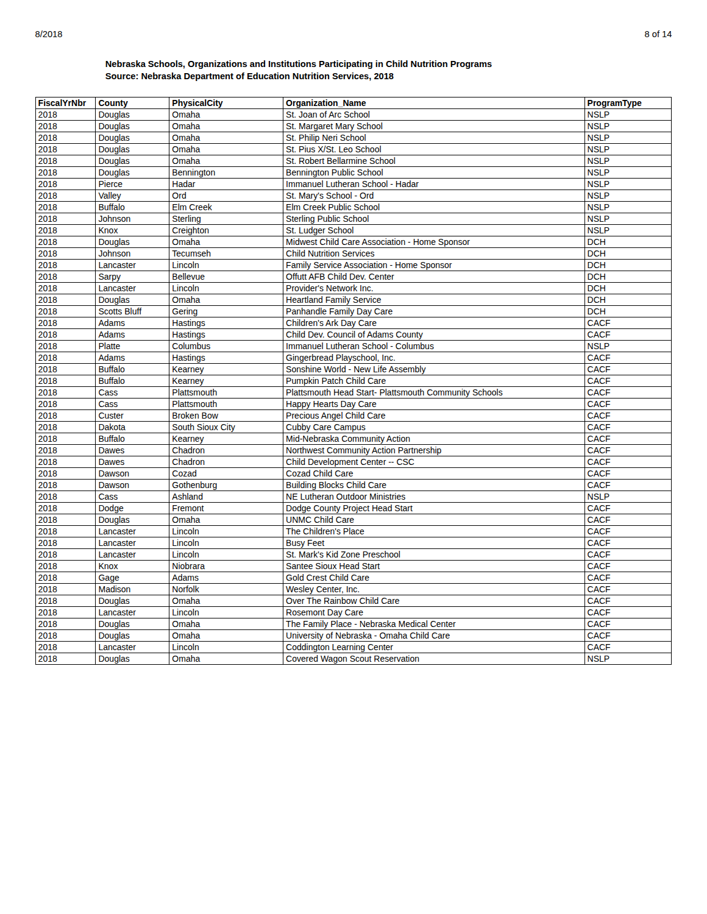8/2018 8 of 14
Nebraska Schools, Organizations and Institutions Participating in Child Nutrition Programs
Source: Nebraska Department of Education Nutrition Services, 2018
| FiscalYrNbr | County | PhysicalCity | Organization_Name | ProgramType |
| --- | --- | --- | --- | --- |
| 2018 | Douglas | Omaha | St. Joan of Arc School | NSLP |
| 2018 | Douglas | Omaha | St. Margaret Mary School | NSLP |
| 2018 | Douglas | Omaha | St. Philip Neri School | NSLP |
| 2018 | Douglas | Omaha | St. Pius X/St. Leo School | NSLP |
| 2018 | Douglas | Omaha | St. Robert Bellarmine School | NSLP |
| 2018 | Douglas | Bennington | Bennington Public School | NSLP |
| 2018 | Pierce | Hadar | Immanuel Lutheran School - Hadar | NSLP |
| 2018 | Valley | Ord | St. Mary's School - Ord | NSLP |
| 2018 | Buffalo | Elm Creek | Elm Creek Public School | NSLP |
| 2018 | Johnson | Sterling | Sterling Public School | NSLP |
| 2018 | Knox | Creighton | St. Ludger School | NSLP |
| 2018 | Douglas | Omaha | Midwest Child Care Association - Home Sponsor | DCH |
| 2018 | Johnson | Tecumseh | Child Nutrition Services | DCH |
| 2018 | Lancaster | Lincoln | Family Service Association - Home Sponsor | DCH |
| 2018 | Sarpy | Bellevue | Offutt AFB Child Dev. Center | DCH |
| 2018 | Lancaster | Lincoln | Provider's Network Inc. | DCH |
| 2018 | Douglas | Omaha | Heartland Family Service | DCH |
| 2018 | Scotts Bluff | Gering | Panhandle Family Day Care | DCH |
| 2018 | Adams | Hastings | Children's Ark Day Care | CACF |
| 2018 | Adams | Hastings | Child Dev. Council of Adams County | CACF |
| 2018 | Platte | Columbus | Immanuel Lutheran School - Columbus | NSLP |
| 2018 | Adams | Hastings | Gingerbread Playschool, Inc. | CACF |
| 2018 | Buffalo | Kearney | Sonshine World - New Life Assembly | CACF |
| 2018 | Buffalo | Kearney | Pumpkin Patch Child Care | CACF |
| 2018 | Cass | Plattsmouth | Plattsmouth Head Start- Plattsmouth Community Schools | CACF |
| 2018 | Cass | Plattsmouth | Happy Hearts Day Care | CACF |
| 2018 | Custer | Broken Bow | Precious Angel Child Care | CACF |
| 2018 | Dakota | South Sioux City | Cubby Care Campus | CACF |
| 2018 | Buffalo | Kearney | Mid-Nebraska Community Action | CACF |
| 2018 | Dawes | Chadron | Northwest Community Action Partnership | CACF |
| 2018 | Dawes | Chadron | Child Development Center -- CSC | CACF |
| 2018 | Dawson | Cozad | Cozad Child Care | CACF |
| 2018 | Dawson | Gothenburg | Building Blocks Child Care | CACF |
| 2018 | Cass | Ashland | NE Lutheran Outdoor Ministries | NSLP |
| 2018 | Dodge | Fremont | Dodge County Project Head Start | CACF |
| 2018 | Douglas | Omaha | UNMC Child Care | CACF |
| 2018 | Lancaster | Lincoln | The Children's Place | CACF |
| 2018 | Lancaster | Lincoln | Busy Feet | CACF |
| 2018 | Lancaster | Lincoln | St. Mark's Kid Zone Preschool | CACF |
| 2018 | Knox | Niobrara | Santee Sioux Head Start | CACF |
| 2018 | Gage | Adams | Gold Crest Child Care | CACF |
| 2018 | Madison | Norfolk | Wesley Center, Inc. | CACF |
| 2018 | Douglas | Omaha | Over The Rainbow Child Care | CACF |
| 2018 | Lancaster | Lincoln | Rosemont Day Care | CACF |
| 2018 | Douglas | Omaha | The Family Place - Nebraska Medical Center | CACF |
| 2018 | Douglas | Omaha | University of Nebraska - Omaha Child Care | CACF |
| 2018 | Lancaster | Lincoln | Coddington Learning Center | CACF |
| 2018 | Douglas | Omaha | Covered Wagon Scout Reservation | NSLP |